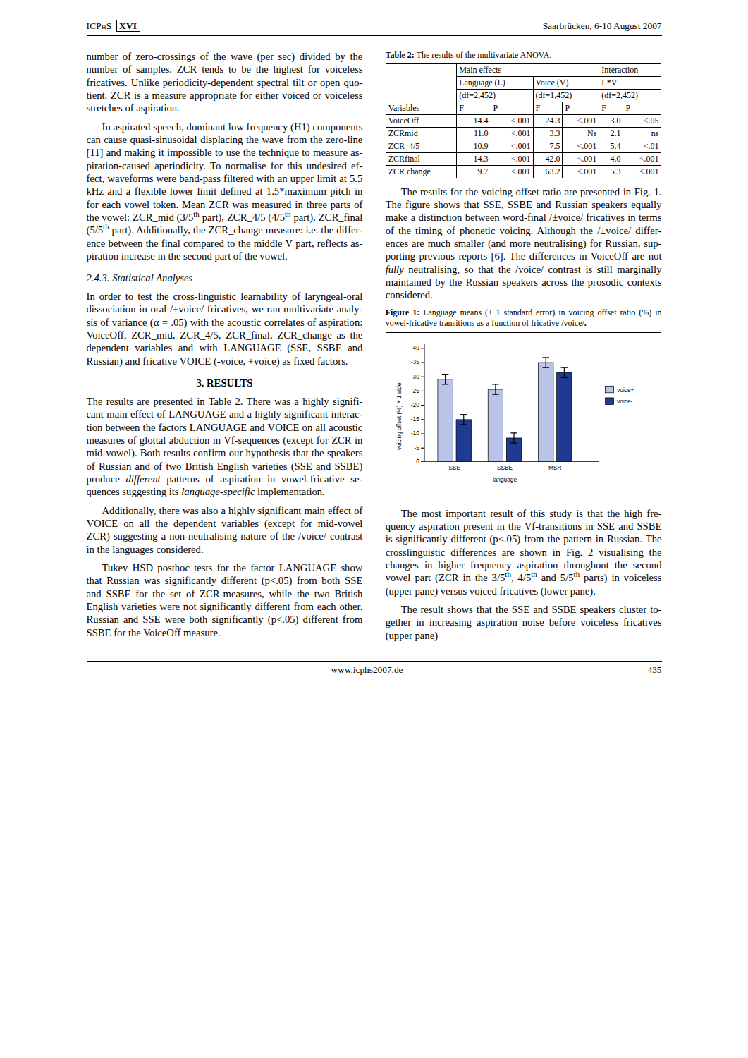ICPhS XVI
Saarbrücken, 6-10 August 2007
number of zero-crossings of the wave (per sec) divided by the number of samples. ZCR tends to be the highest for voiceless fricatives. Unlike periodicity-dependent spectral tilt or open quotient. ZCR is a measure appropriate for either voiced or voiceless stretches of aspiration.
In aspirated speech, dominant low frequency (H1) components can cause quasi-sinusoidal displacing the wave from the zero-line [11] and making it impossible to use the technique to measure aspiration-caused aperiodicity. To normalise for this undesired effect, waveforms were band-pass filtered with an upper limit at 5.5 kHz and a flexible lower limit defined at 1.5*maximum pitch in for each vowel token. Mean ZCR was measured in three parts of the vowel: ZCR_mid (3/5th part), ZCR_4/5 (4/5th part), ZCR_final (5/5th part). Additionally, the ZCR_change measure: i.e. the difference between the final compared to the middle V part, reflects aspiration increase in the second part of the vowel.
2.4.3. Statistical Analyses
In order to test the cross-linguistic learnability of laryngeal-oral dissociation in oral /±voice/ fricatives, we ran multivariate analysis of variance (α = .05) with the acoustic correlates of aspiration: VoiceOff, ZCR_mid, ZCR_4/5, ZCR_final, ZCR_change as the dependent variables and with LANGUAGE (SSE, SSBE and Russian) and fricative VOICE (-voice, +voice) as fixed factors.
3. Results
The results are presented in Table 2. There was a highly significant main effect of LANGUAGE and a highly significant interaction between the factors LANGUAGE and VOICE on all acoustic measures of glottal abduction in Vf-sequences (except for ZCR in mid-vowel). Both results confirm our hypothesis that the speakers of Russian and of two British English varieties (SSE and SSBE) produce different patterns of aspiration in vowel-fricative sequences suggesting its language-specific implementation.
Additionally, there was also a highly significant main effect of VOICE on all the dependent variables (except for mid-vowel ZCR) suggesting a non-neutralising nature of the /voice/ contrast in the languages considered.
Tukey HSD posthoc tests for the factor LANGUAGE show that Russian was significantly different (p<.05) from both SSE and SSBE for the set of ZCR-measures, while the two British English varieties were not significantly different from each other. Russian and SSE were both significantly (p<.05) different from SSBE for the VoiceOff measure.
Table 2: The results of the multivariate ANOVA.
| | Main effects | Interaction |
| --- | --- | --- |
| Language (L) | Voice (V) | L*V |
| (df=2,452) | (df=1,452) | (df=2,452) |
| Variables | F | P | F | P | F | P |
| VoiceOff | 14.4 | <.001 | 24.3 | <.001 | 3.0 | <.05 |
| ZCRmid | 11.0 | <.001 | 3.3 | Ns | 2.1 | ns |
| ZCR_4/5 | 10.9 | <.001 | 7.5 | <.001 | 5.4 | <.01 |
| ZCRfinal | 14.3 | <.001 | 42.0 | <.001 | 4.0 | <.001 |
| ZCR change | 9.7 | <.001 | 63.2 | <.001 | 5.3 | <.001 |
The results for the voicing offset ratio are presented in Fig. 1. The figure shows that SSE, SSBE and Russian speakers equally make a distinction between word-final /±voice/ fricatives in terms of the timing of phonetic voicing. Although the /±voice/ differences are much smaller (and more neutralising) for Russian, supporting previous reports [6]. The differences in VoiceOff are not fully neutralising, so that the /voice/ contrast is still marginally maintained by the Russian speakers across the prosodic contexts considered.
Figure 1: Language means (+ 1 standard error) in voicing offset ratio (%) in vowel-fricative transitions as a function of fricative /voice/.
-40 -35 -30 -25 -20 -15 -10 -5 0 voicing offset (%) + 1 stder SSE SSBE MSR language voice+ voice-
The most important result of this study is that the high frequency aspiration present in the Vf-transitions in SSE and SSBE is significantly different (p<.05) from the pattern in Russian. The crosslinguistic differences are shown in Fig. 2 visualising the changes in higher frequency aspiration throughout the second vowel part (ZCR in the 3/5th, 4/5th and 5/5th parts) in voiceless (upper pane) versus voiced fricatives (lower pane).
The result shows that the SSE and SSBE speakers cluster together in increasing aspiration noise before voiceless fricatives (upper pane)
www.icphs2007.de
435